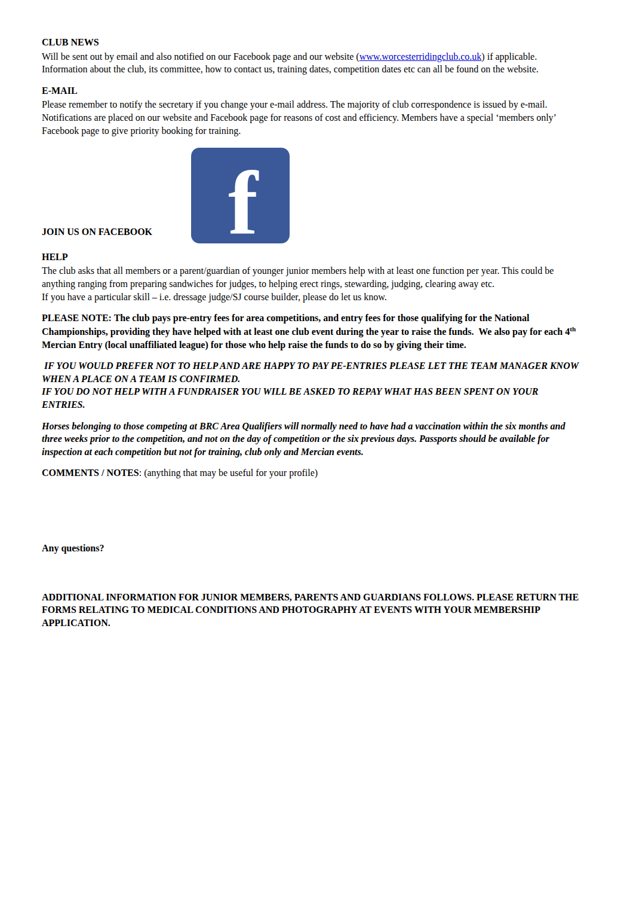Club News
Will be sent out by email and also notified on our Facebook page and our website (www.worcesterridingclub.co.uk) if applicable. Information about the club, its committee, how to contact us, training dates, competition dates etc can all be found on the website.
E-mail
Please remember to notify the secretary if you change your e-mail address. The majority of club correspondence is issued by e-mail. Notifications are placed on our website and Facebook page for reasons of cost and efficiency. Members have a special ‘members only’ Facebook page to give priority booking for training.
Join us on Facebook
Help
The club asks that all members or a parent/guardian of younger junior members help with at least one function per year. This could be anything ranging from preparing sandwiches for judges, to helping erect rings, stewarding, judging, clearing away etc.
If you have a particular skill – i.e. dressage judge/SJ course builder, please do let us know.
PLEASE NOTE: The club pays pre-entry fees for area competitions, and entry fees for those qualifying for the National Championships, providing they have helped with at least one club event during the year to raise the funds. We also pay for each 4th Mercian Entry (local unaffiliated league) for those who help raise the funds to do so by giving their time.
If you would prefer not to help and are happy to pay pe-entries please let the team manager know when a place on a team is confirmed.
If you do not help with a fundraiser you will be asked to repay what has been spent on your entries.
Horses belonging to those competing at BRC Area Qualifiers will normally need to have had a vaccination within the six months and three weeks prior to the competition, and not on the day of competition or the six previous days. Passports should be available for inspection at each competition but not for training, club only and Mercian events.
COMMENTS / NOTES: (anything that may be useful for your profile)
Any questions?
Additional information for junior members, parents and guardians follows. Please return the forms relating to medical conditions and photography at events with your membership application.